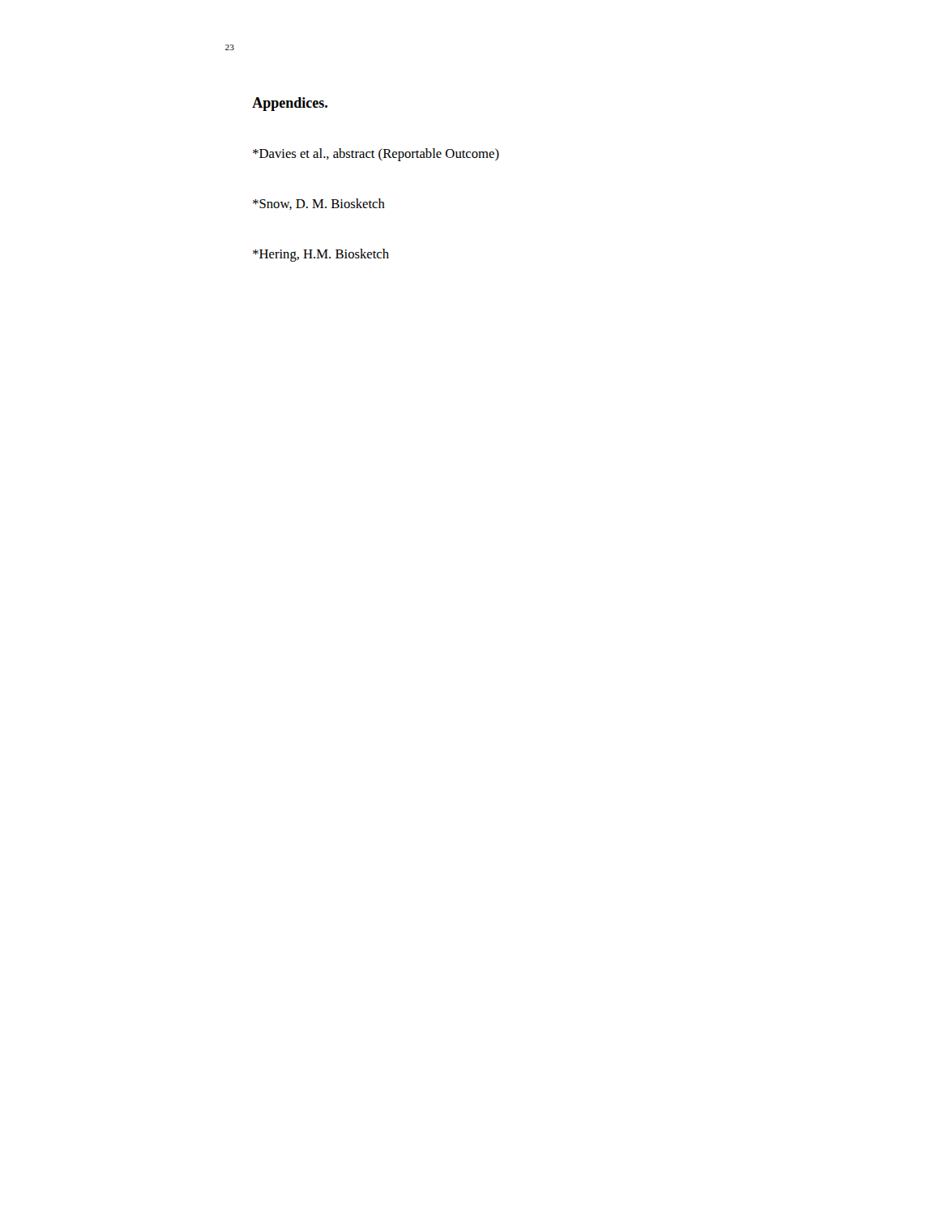23
Appendices.
*Davies et al., abstract (Reportable Outcome)
*Snow, D. M. Biosketch
*Hering, H.M. Biosketch